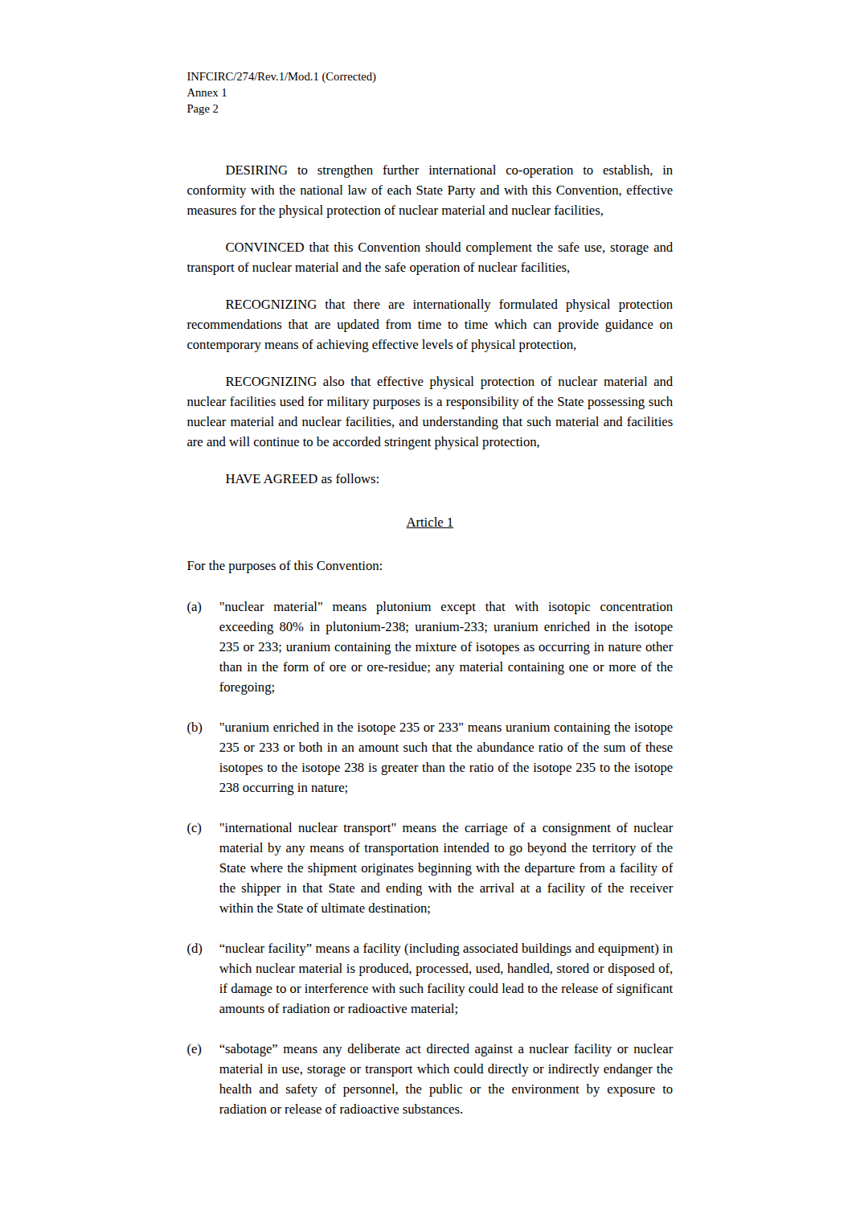INFCIRC/274/Rev.1/Mod.1 (Corrected)
Annex 1
Page 2
DESIRING to strengthen further international co-operation to establish, in conformity with the national law of each State Party and with this Convention, effective measures for the physical protection of nuclear material and nuclear facilities,
CONVINCED that this Convention should complement the safe use, storage and transport of nuclear material and the safe operation of nuclear facilities,
RECOGNIZING that there are internationally formulated physical protection recommendations that are updated from time to time which can provide guidance on contemporary means of achieving effective levels of physical protection,
RECOGNIZING also that effective physical protection of nuclear material and nuclear facilities used for military purposes is a responsibility of the State possessing such nuclear material and nuclear facilities, and understanding that such material and facilities are and will continue to be accorded stringent physical protection,
HAVE AGREED as follows:
Article 1
For the purposes of this Convention:
(a) "nuclear material" means plutonium except that with isotopic concentration exceeding 80% in plutonium-238; uranium-233; uranium enriched in the isotope 235 or 233; uranium containing the mixture of isotopes as occurring in nature other than in the form of ore or ore-residue; any material containing one or more of the foregoing;
(b) "uranium enriched in the isotope 235 or 233" means uranium containing the isotope 235 or 233 or both in an amount such that the abundance ratio of the sum of these isotopes to the isotope 238 is greater than the ratio of the isotope 235 to the isotope 238 occurring in nature;
(c) "international nuclear transport" means the carriage of a consignment of nuclear material by any means of transportation intended to go beyond the territory of the State where the shipment originates beginning with the departure from a facility of the shipper in that State and ending with the arrival at a facility of the receiver within the State of ultimate destination;
(d) “nuclear facility” means a facility (including associated buildings and equipment) in which nuclear material is produced, processed, used, handled, stored or disposed of, if damage to or interference with such facility could lead to the release of significant amounts of radiation or radioactive material;
(e) “sabotage” means any deliberate act directed against a nuclear facility or nuclear material in use, storage or transport which could directly or indirectly endanger the health and safety of personnel, the public or the environment by exposure to radiation or release of radioactive substances.